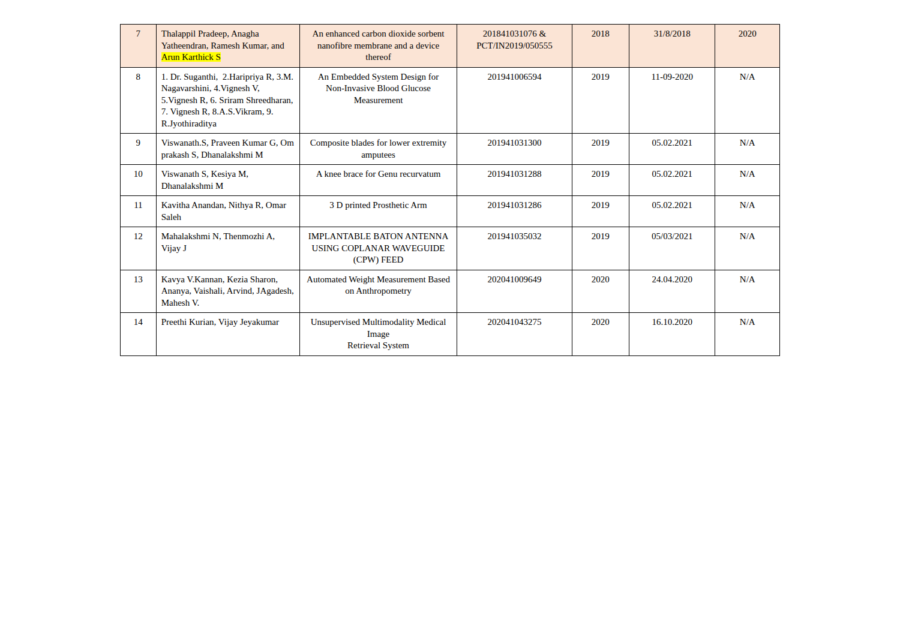| 7 | Thalappil Pradeep, Anagha Yatheendran, Ramesh Kumar, and Arun Karthick S | An enhanced carbon dioxide sorbent nanofibre membrane and a device thereof | 201841031076 & PCT/IN2019/050555 | 2018 | 31/8/2018 | 2020 |
| 8 | 1. Dr. Suganthi, 2.Haripriya R, 3.M. Nagavarshini, 4.Vignesh V, 5.Vignesh R, 6. Sriram Shreedharan, 7. Vignesh R, 8.A.S.Vikram, 9. R.Jyothiraditya | An Embedded System Design for Non-Invasive Blood Glucose Measurement | 201941006594 | 2019 | 11-09-2020 | N/A |
| 9 | Viswanath.S, Praveen Kumar G, Om prakash S, Dhanalakshmi M | Composite blades for lower extremity amputees | 201941031300 | 2019 | 05.02.2021 | N/A |
| 10 | Viswanath S, Kesiya M, Dhanalakshmi M | A knee brace for Genu recurvatum | 201941031288 | 2019 | 05.02.2021 | N/A |
| 11 | Kavitha Anandan, Nithya R, Omar Saleh | 3 D printed Prosthetic Arm | 201941031286 | 2019 | 05.02.2021 | N/A |
| 12 | Mahalakshmi N, Thenmozhi A, Vijay J | IMPLANTABLE BATON ANTENNA USING COPLANAR WAVEGUIDE (CPW) FEED | 201941035032 | 2019 | 05/03/2021 | N/A |
| 13 | Kavya V.Kannan, Kezia Sharon, Ananya, Vaishali, Arvind, JAgadesh, Mahesh V. | Automated Weight Measurement Based on Anthropometry | 202041009649 | 2020 | 24.04.2020 | N/A |
| 14 | Preethi Kurian, Vijay Jeyakumar | Unsupervised Multimodality Medical Image Retrieval System | 202041043275 | 2020 | 16.10.2020 | N/A |